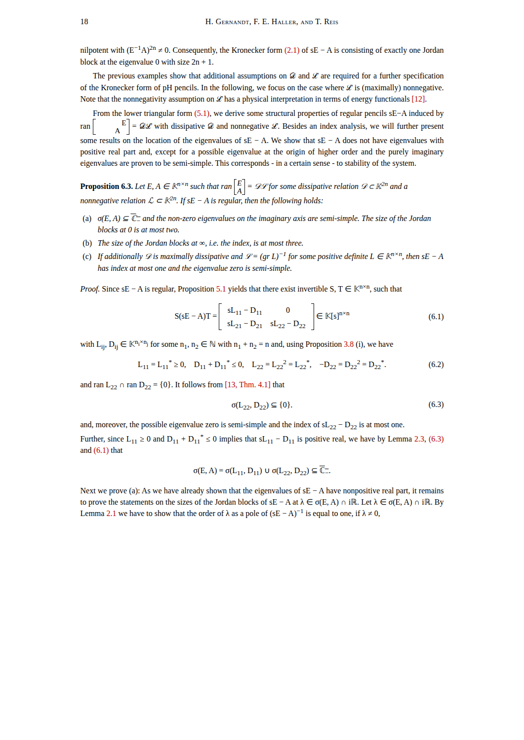18 H. Gernandt, F. E. Haller, and T. Reis
nilpotent with (E−1A)2n ≠ 0. Consequently, the Kronecker form (2.1) of sE − A is consisting of exactly one Jordan block at the eigenvalue 0 with size 2n + 1.
The previous examples show that additional assumptions on 𝒟 and ℒ are required for a further specification of the Kronecker form of pH pencils. In the following, we focus on the case where ℒ is (maximally) nonnegative. Note that the nonnegativity assumption on ℒ has a physical interpretation in terms of energy functionals [12].
From the lower triangular form (5.1), we derive some structural properties of regular pencils sE−A induced by ran E
A = 𝒟ℒ with dissipative 𝒟 and nonnegative ℒ. Besides an index analysis, we will further present some results on the location of the eigenvalues of sE − A. We show that sE − A does not have eigenvalues with positive real part and, except for a possible eigenvalue at the origin of higher order and the purely imaginary eigenvalues are proven to be semi-simple. This corresponds - in a certain sense - to stability of the system.
Proposition 6.3. Let E, A ∈ 𝕂n×n such that ran E
A = 𝒟ℒ for some dissipative relation 𝒟 ⊂ 𝕂2n and a nonnegative relation ℒ ⊂ 𝕂2n. If sE − A is regular, then the following holds:
(a) σ(E, A) ⊆ ℂ− and the non-zero eigenvalues on the imaginary axis are semi-simple. The size of the Jordan blocks at 0 is at most two.
(b) The size of the Jordan blocks at ∞, i.e. the index, is at most three.
(c) If additionally 𝒟 is maximally dissipative and ℒ = (gr L)−1 for some positive definite L ∈ 𝕂n×n, then sE − A has index at most one and the eigenvalue zero is semi-simple.
Proof. Since sE − A is regular, Proposition 5.1 yields that there exist invertible S, T ∈ 𝕂n×n, such that
S(sE − A)T =
| sL 11 − D 11 | 0 |
| sL 21 − D 21 | sL 22 − D 22 |
∈ 𝕂[s]n×n (6.1)
with Lij, Dij ∈ 𝕂ni×nj for some n1, n2 ∈ ℕ with n1 + n2 = n and, using Proposition 3.8 (i), we have
L11 = L11* ≥ 0, D11 + D11* ≤ 0, L22 = L222 = L22*, −D22 = D222 = D22*. (6.2)
and ran L22 ∩ ran D22 = {0}. It follows from [13, Thm. 4.1] that
σ(L22, D22) ⊆ {0}. (6.3)
and, moreover, the possible eigenvalue zero is semi-simple and the index of sL22 − D22 is at most one.
Further, since L11 ≥ 0 and D11 + D11* ≤ 0 implies that sL11 − D11 is positive real, we have by Lemma 2.3, (6.3) and (6.1) that
σ(E, A) = σ(L11, D11) ∪ σ(L22, D22) ⊆ ℂ−.
Next we prove (a): As we have already shown that the eigenvalues of sE − A have nonpositive real part, it remains to prove the statements on the sizes of the Jordan blocks of sE − A at λ ∈ σ(E, A) ∩ iℝ. Let λ ∈ σ(E, A) ∩ iℝ. By Lemma 2.1 we have to show that the order of λ as a pole of (sE − A)−1 is equal to one, if λ ≠ 0,